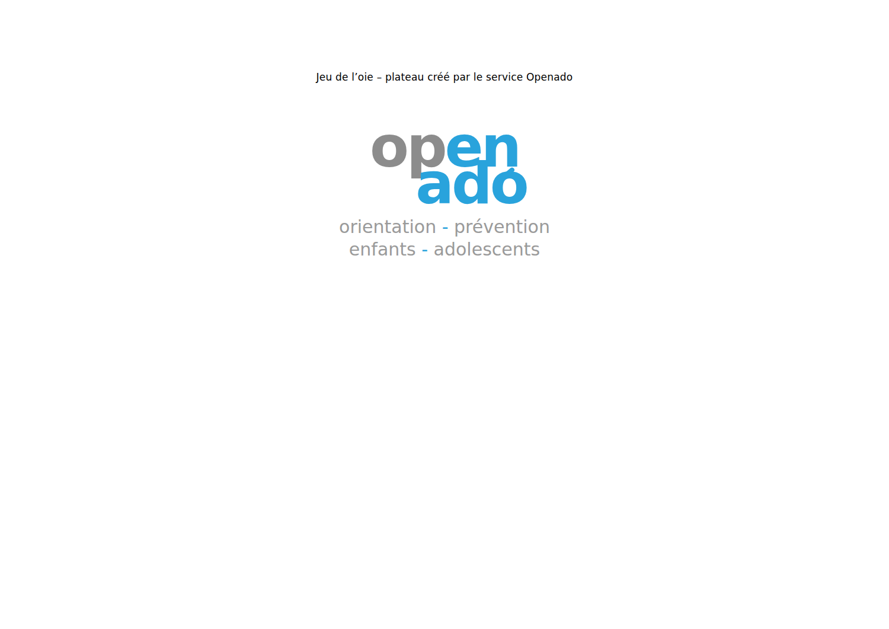Jeu de l’oie – plateau créé par le service Openado
op en
ado
orientation - prévention
enfants - adolescents